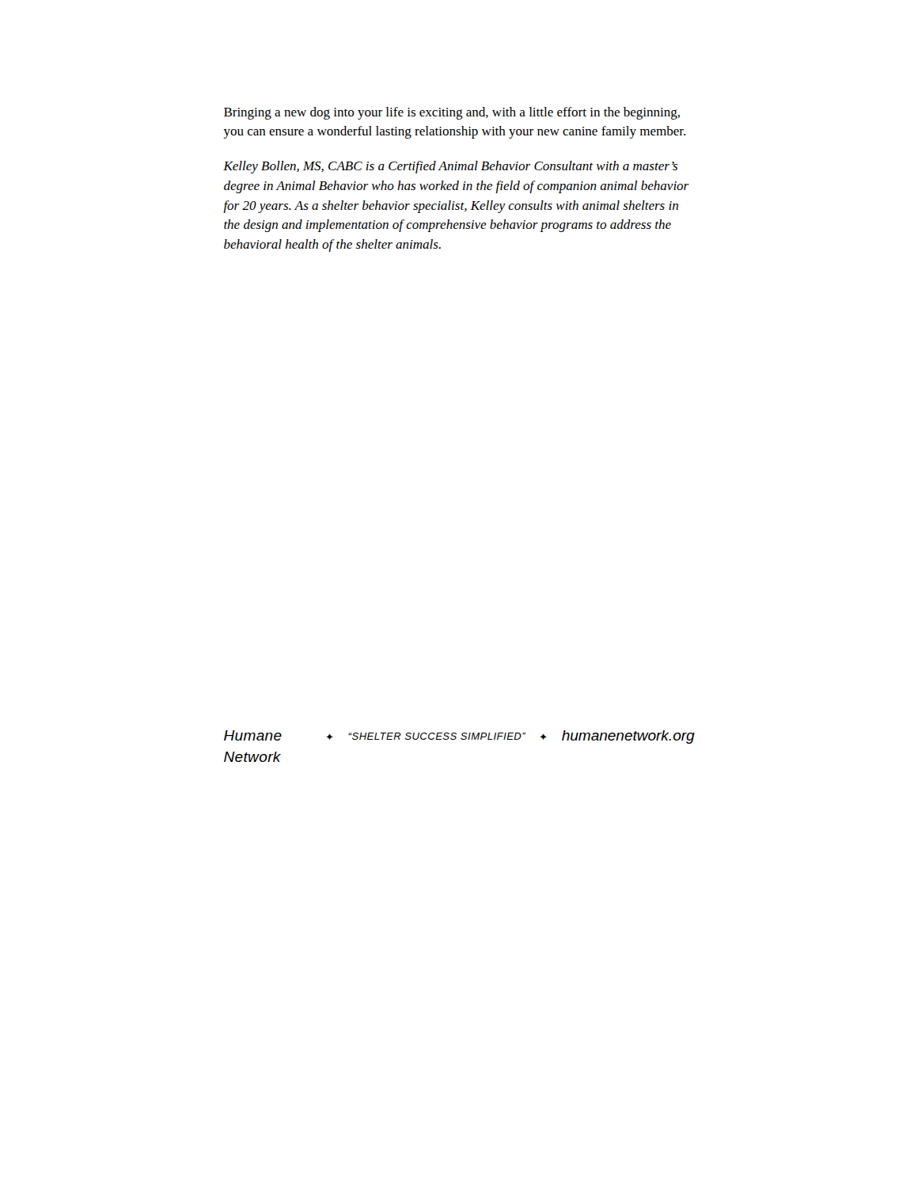Bringing a new dog into your life is exciting and, with a little effort in the beginning, you can ensure a wonderful lasting relationship with your new canine family member.
Kelley Bollen, MS, CABC is a Certified Animal Behavior Consultant with a master’s degree in Animal Behavior who has worked in the field of companion animal behavior for 20 years. As a shelter behavior specialist, Kelley consults with animal shelters in the design and implementation of comprehensive behavior programs to address the behavioral health of the shelter animals.
Humane Network ✦ “SHELTER SUCCESS SIMPLIFIED” ✦ humanenetwork.org